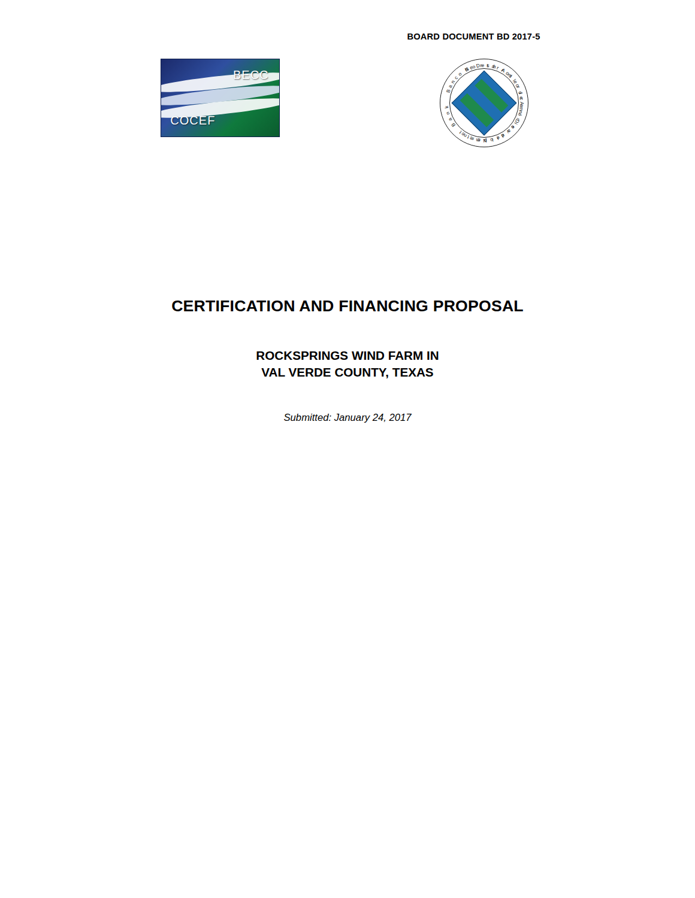BOARD DOCUMENT BD 2017-5
BECC
COCEF
N o r t h A m e r i c a n D e v e l o p m e n t B a n k B a n c o d e D e s a r r o l l o d e A m é r i c a d e l N o r t e
CERTIFICATION AND FINANCING PROPOSAL
ROCKSPRINGS WIND FARM IN
VAL VERDE COUNTY, TEXAS
Submitted: January 24, 2017